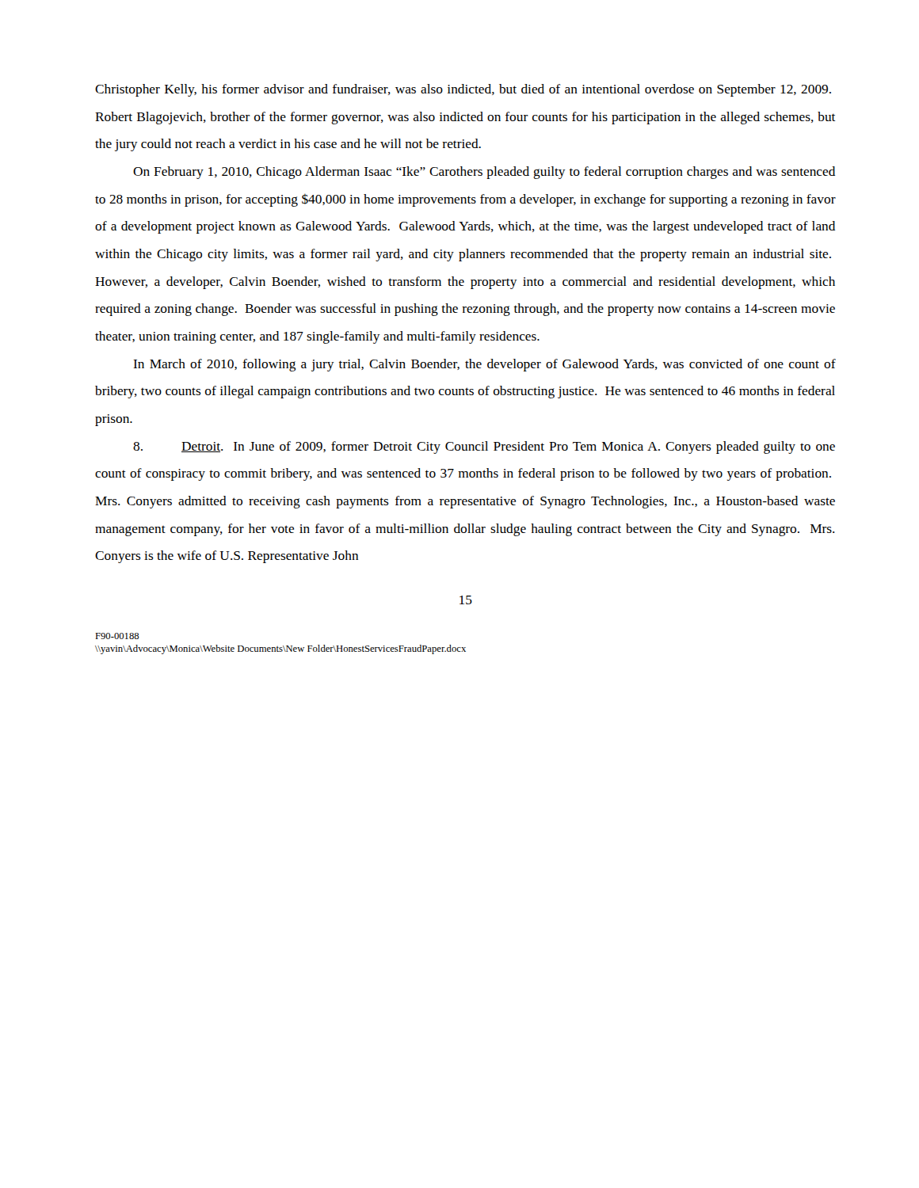Christopher Kelly, his former advisor and fundraiser, was also indicted, but died of an intentional overdose on September 12, 2009. Robert Blagojevich, brother of the former governor, was also indicted on four counts for his participation in the alleged schemes, but the jury could not reach a verdict in his case and he will not be retried.
On February 1, 2010, Chicago Alderman Isaac “Ike” Carothers pleaded guilty to federal corruption charges and was sentenced to 28 months in prison, for accepting $40,000 in home improvements from a developer, in exchange for supporting a rezoning in favor of a development project known as Galewood Yards. Galewood Yards, which, at the time, was the largest undeveloped tract of land within the Chicago city limits, was a former rail yard, and city planners recommended that the property remain an industrial site. However, a developer, Calvin Boender, wished to transform the property into a commercial and residential development, which required a zoning change. Boender was successful in pushing the rezoning through, and the property now contains a 14-screen movie theater, union training center, and 187 single-family and multi-family residences.
In March of 2010, following a jury trial, Calvin Boender, the developer of Galewood Yards, was convicted of one count of bribery, two counts of illegal campaign contributions and two counts of obstructing justice. He was sentenced to 46 months in federal prison.
8. Detroit. In June of 2009, former Detroit City Council President Pro Tem Monica A. Conyers pleaded guilty to one count of conspiracy to commit bribery, and was sentenced to 37 months in federal prison to be followed by two years of probation. Mrs. Conyers admitted to receiving cash payments from a representative of Synagro Technologies, Inc., a Houston-based waste management company, for her vote in favor of a multi-million dollar sludge hauling contract between the City and Synagro. Mrs. Conyers is the wife of U.S. Representative John
15
F90-00188
\\yavin\Advocacy\Monica\Website Documents\New Folder\HonestServicesFraudPaper.docx